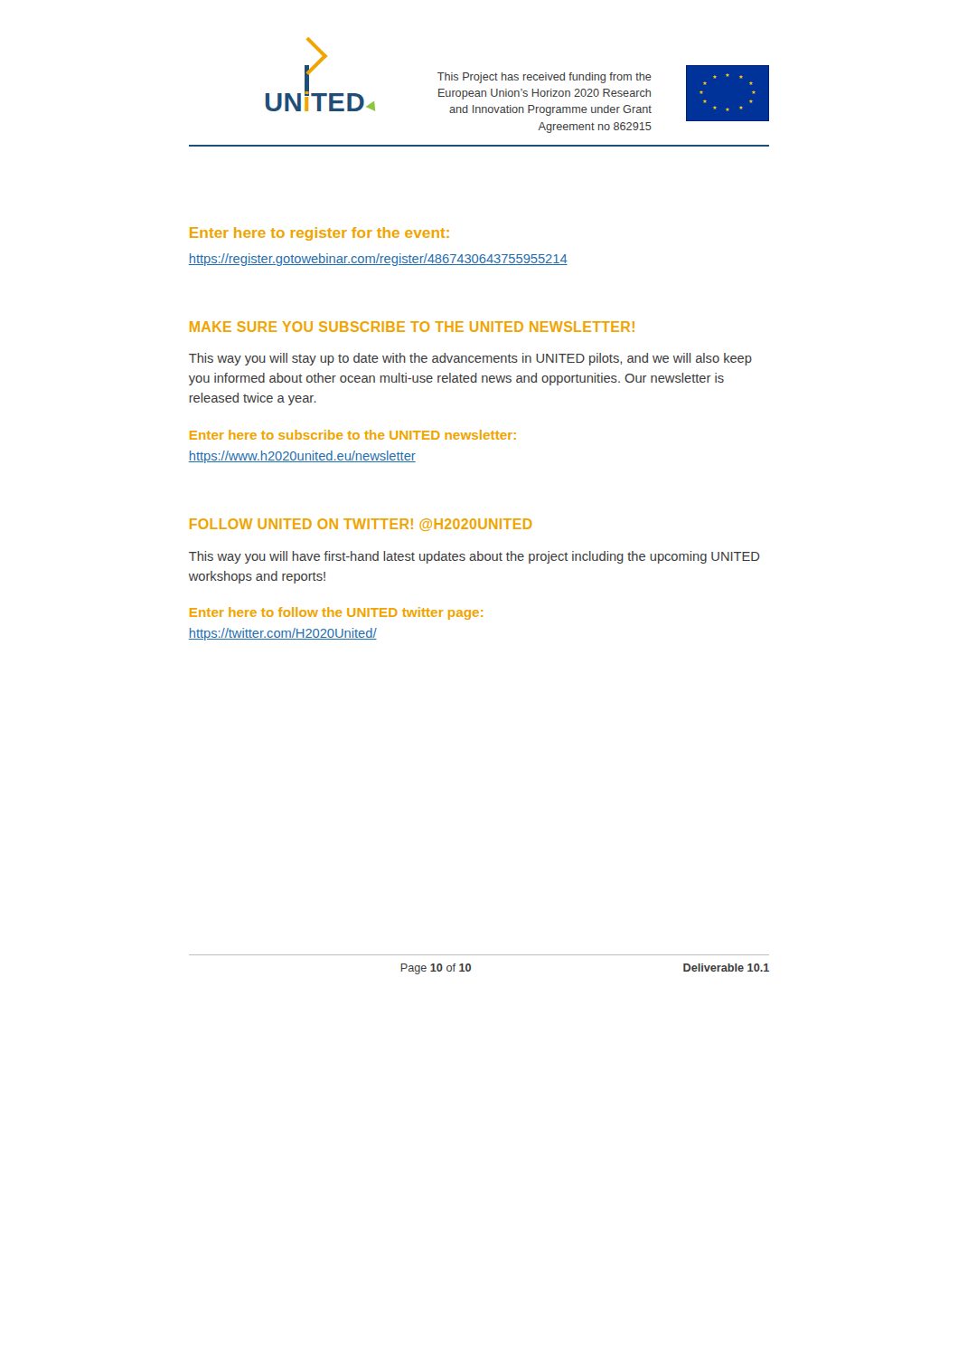UN iTE D
This Project has received funding from the European Union’s Horizon 2020 Research
and Innovation Programme under Grant Agreement no 862915
★ ★ ★ ★ ★ ★ ★ ★ ★ ★ ★ ★
Enter here to register for the event:
https://register.gotowebinar.com/register/4867430643755955214
Make sure you subscribe to the UNITED newsletter!
This way you will stay up to date with the advancements in UNITED pilots, and we will also keep you informed about other ocean multi-use related news and opportunities. Our newsletter is released twice a year.
Enter here to subscribe to the UNITED newsletter:
https://www.h2020united.eu/newsletter
Follow UNITED on Twitter! @H2020UNITED
This way you will have first-hand latest updates about the project including the upcoming UNITED workshops and reports!
Enter here to follow the UNITED twitter page:
https://twitter.com/H2020United/
Page 10 of 10
Deliverable 10.1